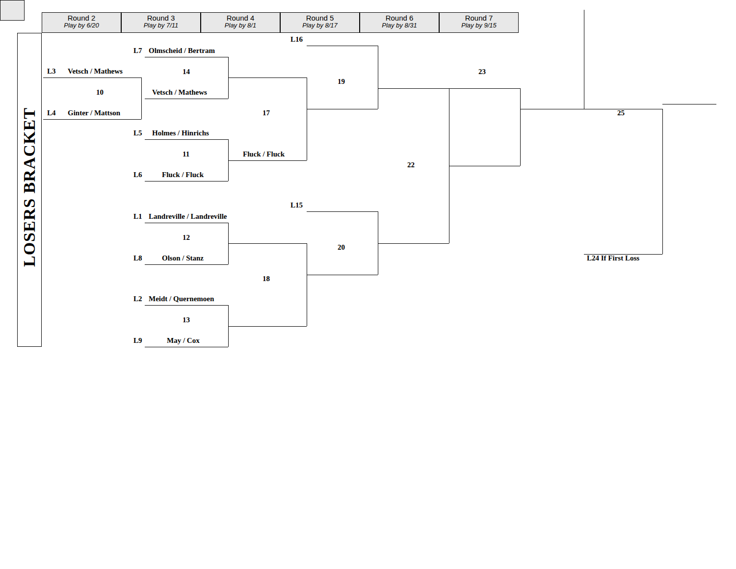Round 2Play by 6/20
Round 3Play by 7/11
Round 4Play by 8/1
Round 5Play by 8/17
Round 6Play by 8/31
Round 7Play by 9/15
LOSERS BRACKET
L3
Vetsch / Mathews
10
L4
Ginter / Mattson
L7
Olmscheid / Bertram
14
Vetsch / Mathews
L5
Holmes / Hinrichs
11
L6
Fluck / Fluck
L1
Landreville / Landreville
12
L8
Olson / Stanz
L2
Meidt / Quernemoen
13
L9
May / Cox
17
Fluck / Fluck
18
L16
19
L15
20
22
23
25
L24 If First Loss